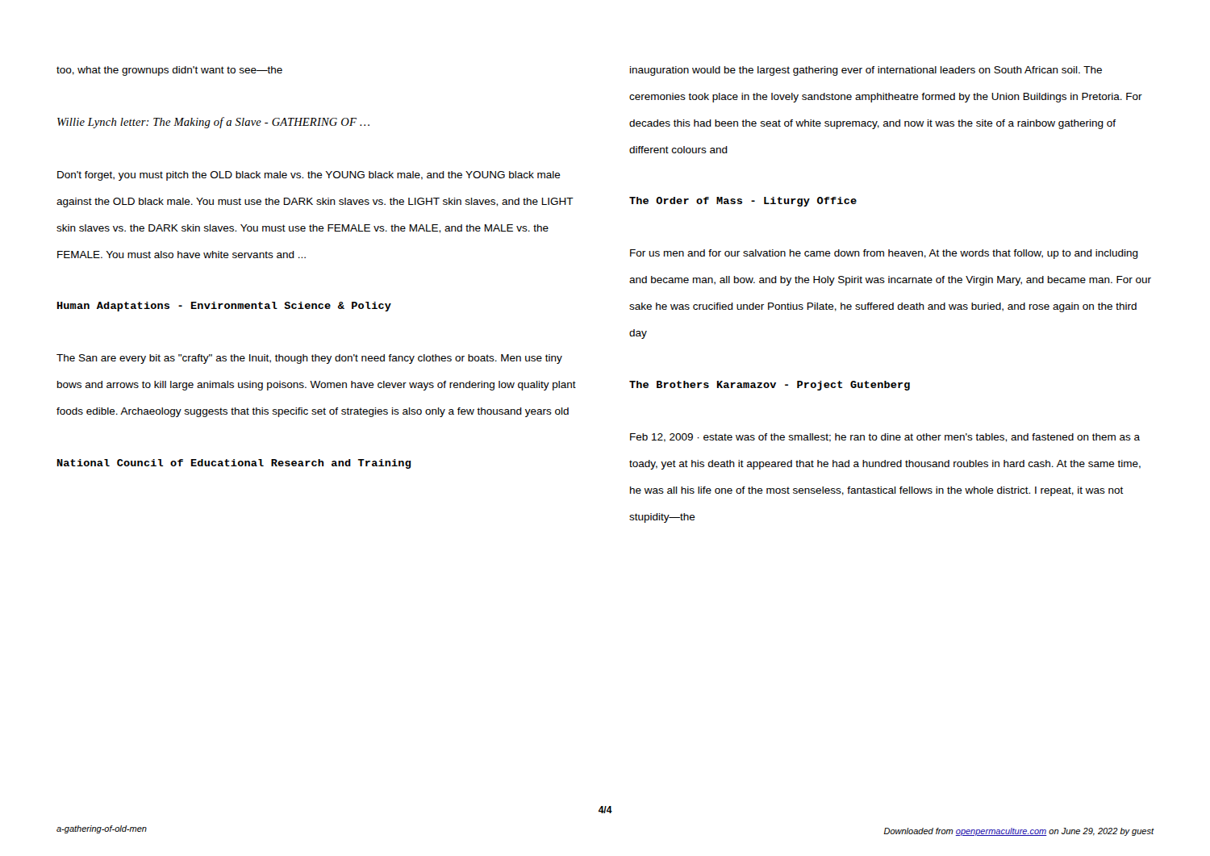too, what the grownups didn't want to see—the
Willie Lynch letter: The Making of a Slave - GATHERING OF …
Don't forget, you must pitch the OLD black male vs. the YOUNG black male, and the YOUNG black male against the OLD black male. You must use the DARK skin slaves vs. the LIGHT skin slaves, and the LIGHT skin slaves vs. the DARK skin slaves. You must use the FEMALE vs. the MALE, and the MALE vs. the FEMALE. You must also have white servants and ...
Human Adaptations - Environmental Science & Policy
The San are every bit as "crafty" as the Inuit, though they don't need fancy clothes or boats. Men use tiny bows and arrows to kill large animals using poisons. Women have clever ways of rendering low quality plant foods edible. Archaeology suggests that this specific set of strategies is also only a few thousand years old
National Council of Educational Research and Training
inauguration would be the largest gathering ever of international leaders on South African soil. The ceremonies took place in the lovely sandstone amphitheatre formed by the Union Buildings in Pretoria. For decades this had been the seat of white supremacy, and now it was the site of a rainbow gathering of different colours and
The Order of Mass - Liturgy Office
For us men and for our salvation he came down from heaven, At the words that follow, up to and including and became man, all bow. and by the Holy Spirit was incarnate of the Virgin Mary, and became man. For our sake he was crucified under Pontius Pilate, he suffered death and was buried, and rose again on the third day
The Brothers Karamazov - Project Gutenberg
Feb 12, 2009 · estate was of the smallest; he ran to dine at other men's tables, and fastened on them as a toady, yet at his death it appeared that he had a hundred thousand roubles in hard cash. At the same time, he was all his life one of the most senseless, fantastical fellows in the whole district. I repeat, it was not stupidity—the
a-gathering-of-old-men
4/4
Downloaded from openpermaculture.com on June 29, 2022 by guest